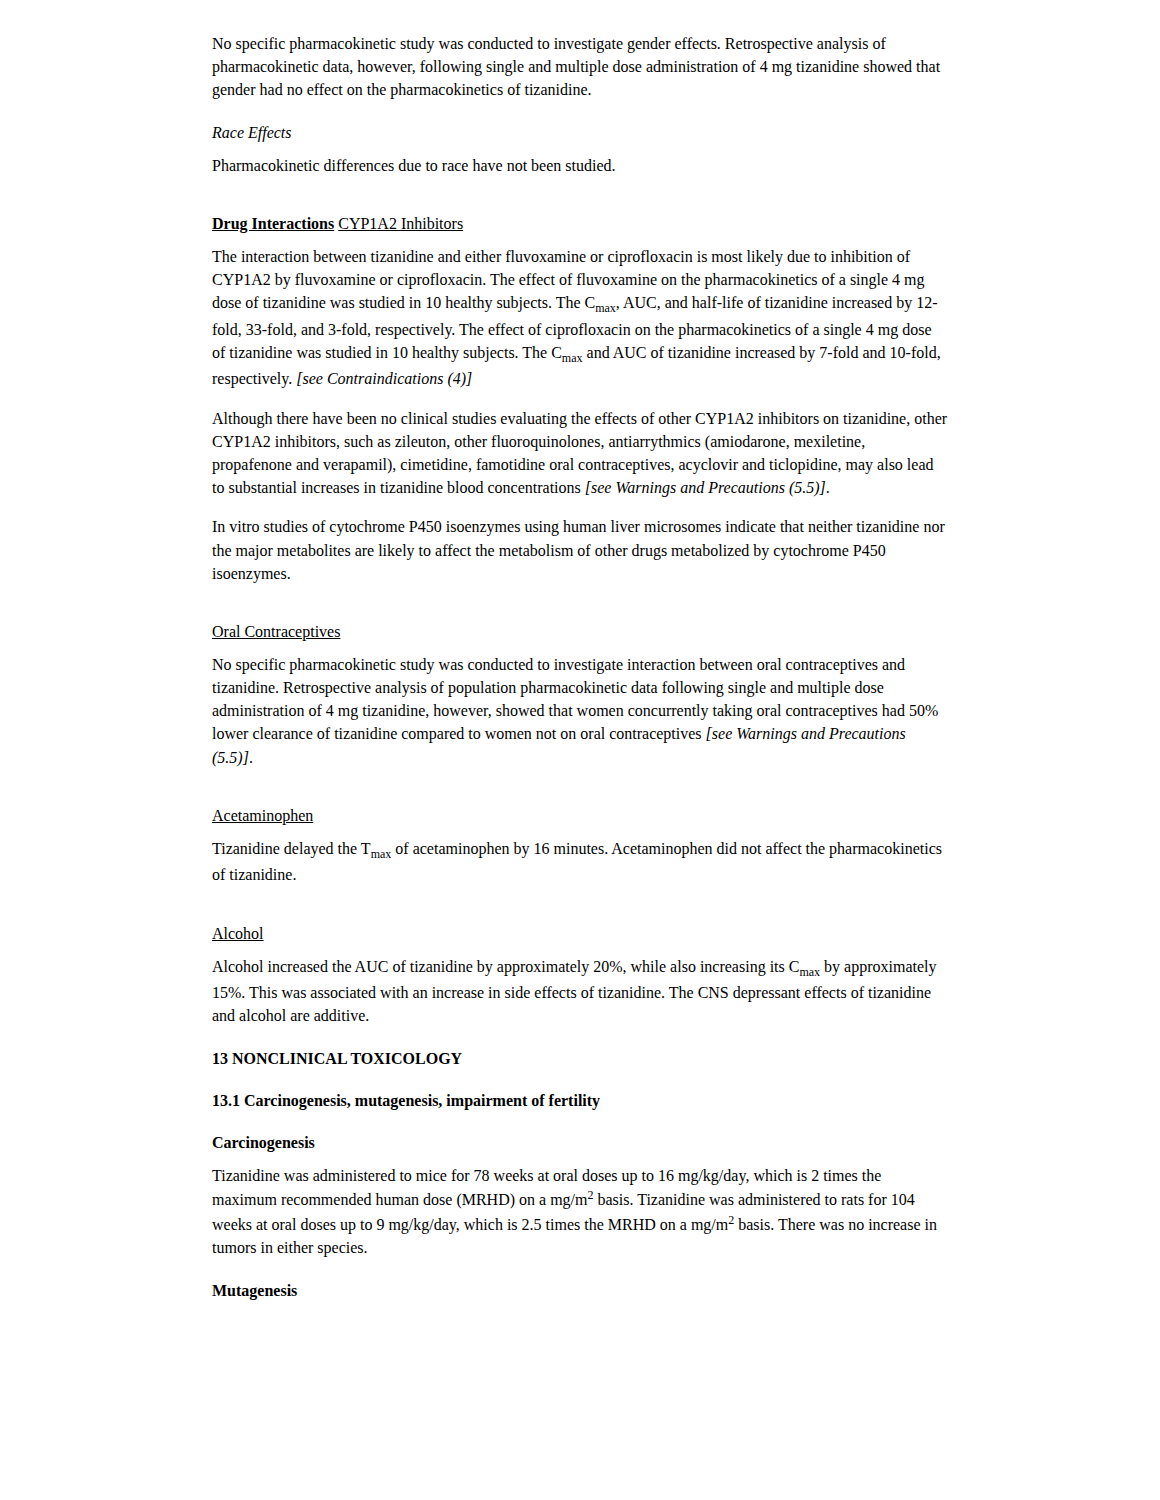No specific pharmacokinetic study was conducted to investigate gender effects. Retrospective analysis of pharmacokinetic data, however, following single and multiple dose administration of 4 mg tizanidine showed that gender had no effect on the pharmacokinetics of tizanidine.
Race Effects
Pharmacokinetic differences due to race have not been studied.
Drug Interactions
CYP1A2 Inhibitors
The interaction between tizanidine and either fluvoxamine or ciprofloxacin is most likely due to inhibition of CYP1A2 by fluvoxamine or ciprofloxacin. The effect of fluvoxamine on the pharmacokinetics of a single 4 mg dose of tizanidine was studied in 10 healthy subjects. The Cmax, AUC, and half-life of tizanidine increased by 12- fold, 33-fold, and 3-fold, respectively. The effect of ciprofloxacin on the pharmacokinetics of a single 4 mg dose of tizanidine was studied in 10 healthy subjects. The Cmax and AUC of tizanidine increased by 7-fold and 10-fold, respectively. [see Contraindications (4)]
Although there have been no clinical studies evaluating the effects of other CYP1A2 inhibitors on tizanidine, other CYP1A2 inhibitors, such as zileuton, other fluoroquinolones, antiarrythmics (amiodarone, mexiletine, propafenone and verapamil), cimetidine, famotidine oral contraceptives, acyclovir and ticlopidine, may also lead to substantial increases in tizanidine blood concentrations [see Warnings and Precautions (5.5)].
In vitro studies of cytochrome P450 isoenzymes using human liver microsomes indicate that neither tizanidine nor the major metabolites are likely to affect the metabolism of other drugs metabolized by cytochrome P450 isoenzymes.
Oral Contraceptives
No specific pharmacokinetic study was conducted to investigate interaction between oral contraceptives and tizanidine. Retrospective analysis of population pharmacokinetic data following single and multiple dose administration of 4 mg tizanidine, however, showed that women concurrently taking oral contraceptives had 50% lower clearance of tizanidine compared to women not on oral contraceptives [see Warnings and Precautions (5.5)].
Acetaminophen
Tizanidine delayed the Tmax of acetaminophen by 16 minutes. Acetaminophen did not affect the pharmacokinetics of tizanidine.
Alcohol
Alcohol increased the AUC of tizanidine by approximately 20%, while also increasing its Cmax by approximately 15%. This was associated with an increase in side effects of tizanidine. The CNS depressant effects of tizanidine and alcohol are additive.
13 NONCLINICAL TOXICOLOGY
13.1 Carcinogenesis, mutagenesis, impairment of fertility
Carcinogenesis
Tizanidine was administered to mice for 78 weeks at oral doses up to 16 mg/kg/day, which is 2 times the maximum recommended human dose (MRHD) on a mg/m2 basis. Tizanidine was administered to rats for 104 weeks at oral doses up to 9 mg/kg/day, which is 2.5 times the MRHD on a mg/m2 basis. There was no increase in tumors in either species.
Mutagenesis